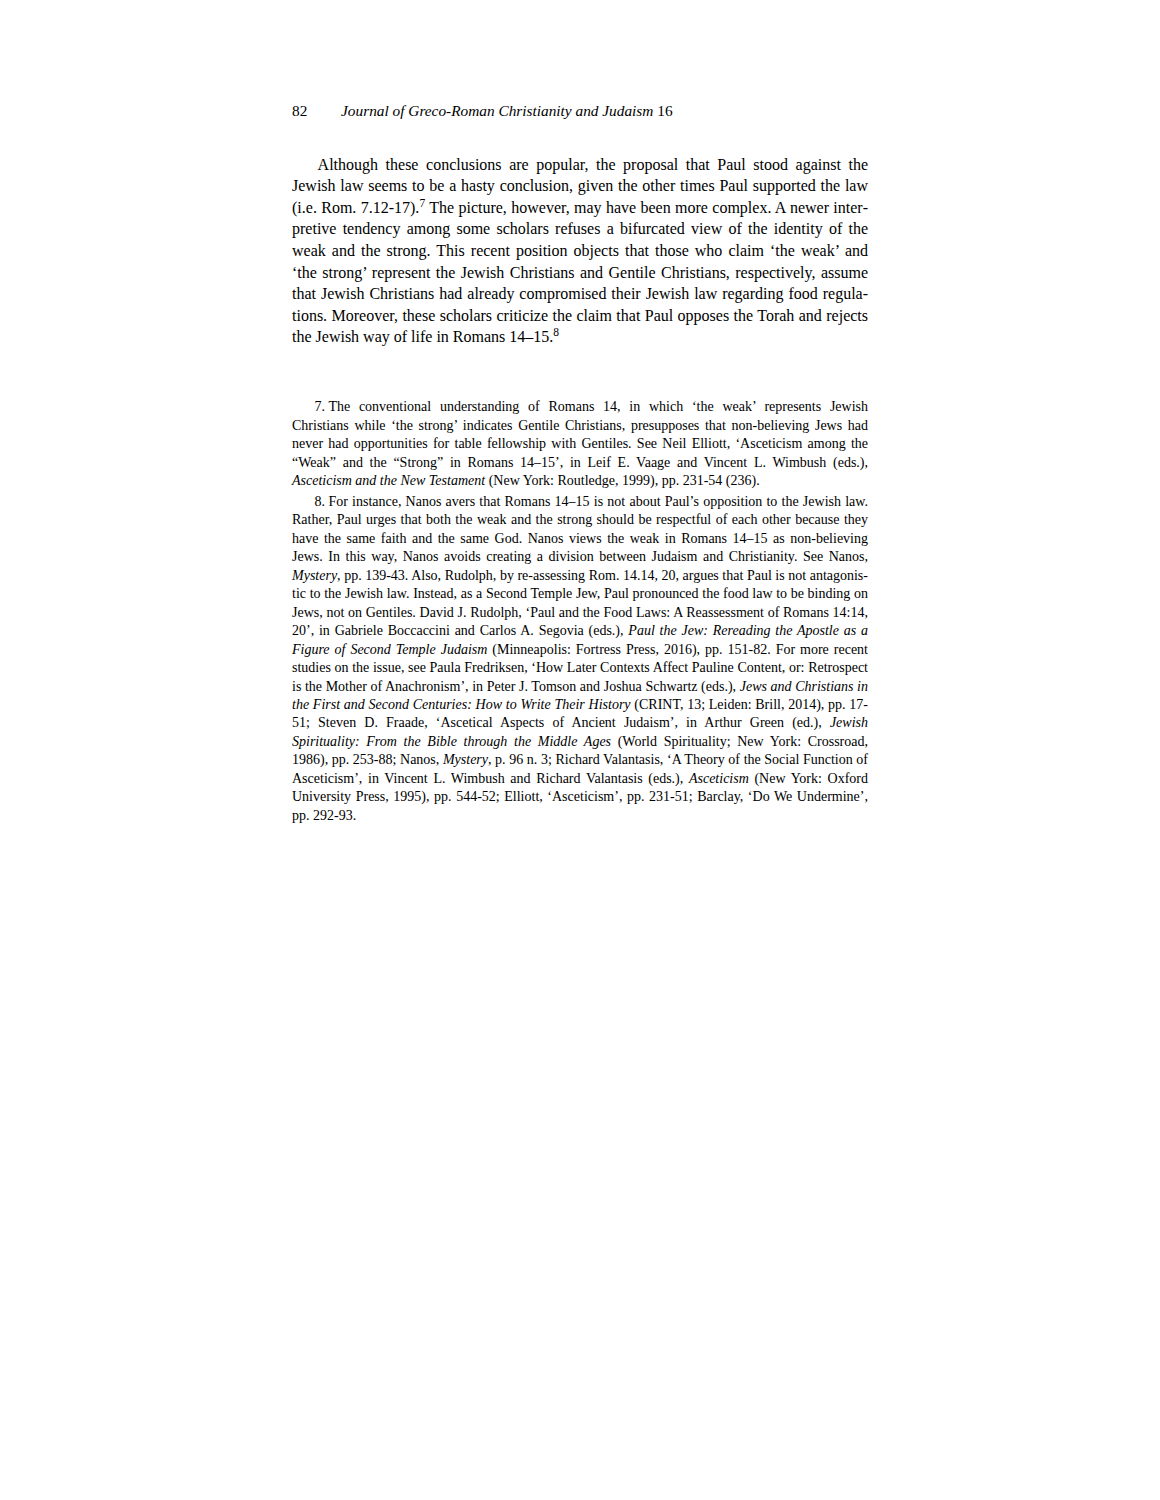82 Journal of Greco-Roman Christianity and Judaism 16
Although these conclusions are popular, the proposal that Paul stood against the Jewish law seems to be a hasty conclusion, given the other times Paul supported the law (i.e. Rom. 7.12-17).7 The picture, however, may have been more complex. A newer interpretive tendency among some scholars refuses a bifurcated view of the identity of the weak and the strong. This recent position objects that those who claim ‘the weak’ and ‘the strong’ represent the Jewish Christians and Gentile Christians, respectively, assume that Jewish Christians had already compromised their Jewish law regarding food regulations. Moreover, these scholars criticize the claim that Paul opposes the Torah and rejects the Jewish way of life in Romans 14–15.8
7. The conventional understanding of Romans 14, in which ‘the weak’ represents Jewish Christians while ‘the strong’ indicates Gentile Christians, presupposes that non-believing Jews had never had opportunities for table fellowship with Gentiles. See Neil Elliott, ‘Asceticism among the “Weak” and the “Strong” in Romans 14–15’, in Leif E. Vaage and Vincent L. Wimbush (eds.), Asceticism and the New Testament (New York: Routledge, 1999), pp. 231-54 (236).
8. For instance, Nanos avers that Romans 14–15 is not about Paul’s opposition to the Jewish law. Rather, Paul urges that both the weak and the strong should be respectful of each other because they have the same faith and the same God. Nanos views the weak in Romans 14–15 as non-believing Jews. In this way, Nanos avoids creating a division between Judaism and Christianity. See Nanos, Mystery, pp. 139-43. Also, Rudolph, by re-assessing Rom. 14.14, 20, argues that Paul is not antagonistic to the Jewish law. Instead, as a Second Temple Jew, Paul pronounced the food law to be binding on Jews, not on Gentiles. David J. Rudolph, ‘Paul and the Food Laws: A Reassessment of Romans 14:14, 20’, in Gabriele Boccaccini and Carlos A. Segovia (eds.), Paul the Jew: Rereading the Apostle as a Figure of Second Temple Judaism (Minneapolis: Fortress Press, 2016), pp. 151-82. For more recent studies on the issue, see Paula Fredriksen, ‘How Later Contexts Affect Pauline Content, or: Retrospect is the Mother of Anachronism’, in Peter J. Tomson and Joshua Schwartz (eds.), Jews and Christians in the First and Second Centuries: How to Write Their History (CRINT, 13; Leiden: Brill, 2014), pp. 17-51; Steven D. Fraade, ‘Ascetical Aspects of Ancient Judaism’, in Arthur Green (ed.), Jewish Spirituality: From the Bible through the Middle Ages (World Spirituality; New York: Crossroad, 1986), pp. 253-88; Nanos, Mystery, p. 96 n. 3; Richard Valantasis, ‘A Theory of the Social Function of Asceticism’, in Vincent L. Wimbush and Richard Valantasis (eds.), Asceticism (New York: Oxford University Press, 1995), pp. 544-52; Elliott, ‘Asceticism’, pp. 231-51; Barclay, ‘Do We Undermine’, pp. 292-93.